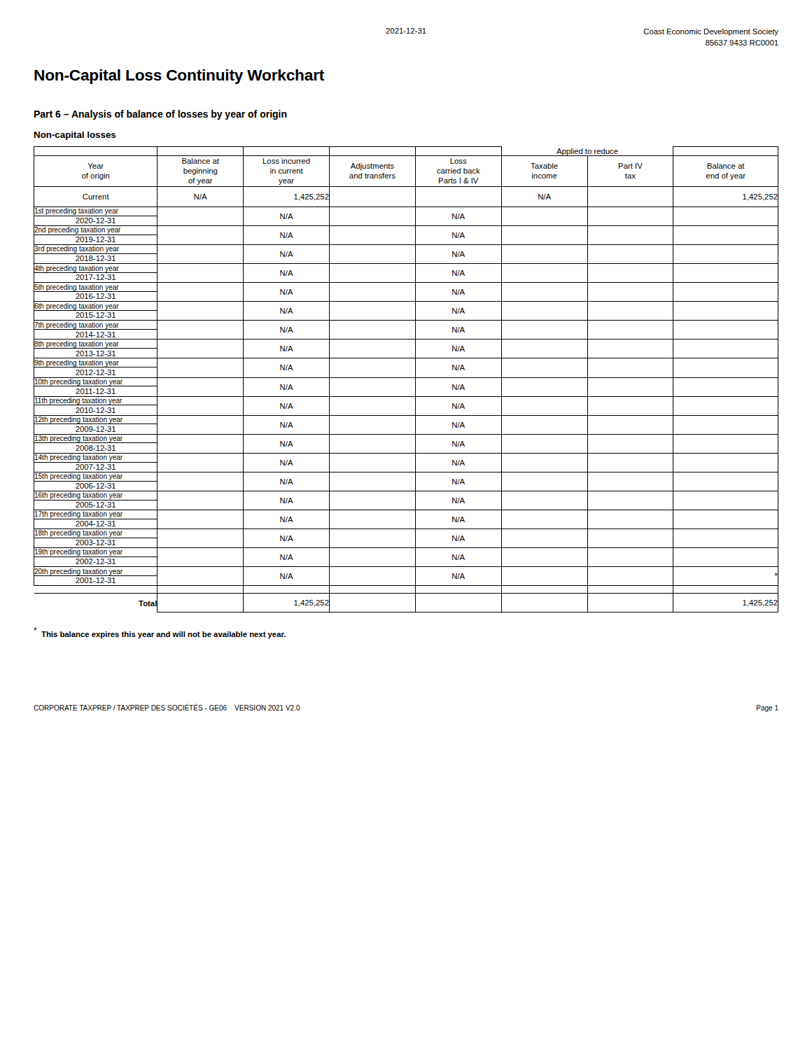2021-12-31
Coast Economic Development Society
85637 9433 RC0001
Non-Capital Loss Continuity Workchart
Part 6 – Analysis of balance of losses by year of origin
Non-capital losses
| | | | | | Applied to reduce | |
| --- | --- | --- | --- | --- | --- | --- |
| Year of origin | Balance at beginning of year | Loss incurred in current year | Adjustments and transfers | Loss carried back Parts I & IV | Taxable income | Part IV tax | Balance at end of year |
| Current | N/A | 1,425,252 | | | N/A | | 1,425,252 |
| 1st preceding taxation year | | N/A | | N/A | | | |
| 2020-12-31 |
| 2nd preceding taxation year | | N/A | | N/A | | | |
| 2019-12-31 |
| 3rd preceding taxation year | | N/A | | N/A | | | |
| 2018-12-31 |
| 4th preceding taxation year | | N/A | | N/A | | | |
| 2017-12-31 |
| 5th preceding taxation year | | N/A | | N/A | | | |
| 2016-12-31 |
| 6th preceding taxation year | | N/A | | N/A | | | |
| 2015-12-31 |
| 7th preceding taxation year | | N/A | | N/A | | | |
| 2014-12-31 |
| 8th preceding taxation year | | N/A | | N/A | | | |
| 2013-12-31 |
| 9th preceding taxation year | | N/A | | N/A | | | |
| 2012-12-31 |
| 10th preceding taxation year | | N/A | | N/A | | | |
| 2011-12-31 |
| 11th preceding taxation year | | N/A | | N/A | | | |
| 2010-12-31 |
| 12th preceding taxation year | | N/A | | N/A | | | |
| 2009-12-31 |
| 13th preceding taxation year | | N/A | | N/A | | | |
| 2008-12-31 |
| 14th preceding taxation year | | N/A | | N/A | | | |
| 2007-12-31 |
| 15th preceding taxation year | | N/A | | N/A | | | |
| 2006-12-31 |
| 16th preceding taxation year | | N/A | | N/A | | | |
| 2005-12-31 |
| 17th preceding taxation year | | N/A | | N/A | | | |
| 2004-12-31 |
| 18th preceding taxation year | | N/A | | N/A | | | |
| 2003-12-31 |
| 19th preceding taxation year | | N/A | | N/A | | | |
| 2002-12-31 |
| 20th preceding taxation year | | N/A | | N/A | | | * |
| 2001-12-31 |
| Total | | 1,425,252 | | | | | 1,425,252 |
* This balance expires this year and will not be available next year.
CORPORATE TAXPREP / TAXPREP DES SOCIÉTÉS - GE06 VERSION 2021 V2.0
Page 1